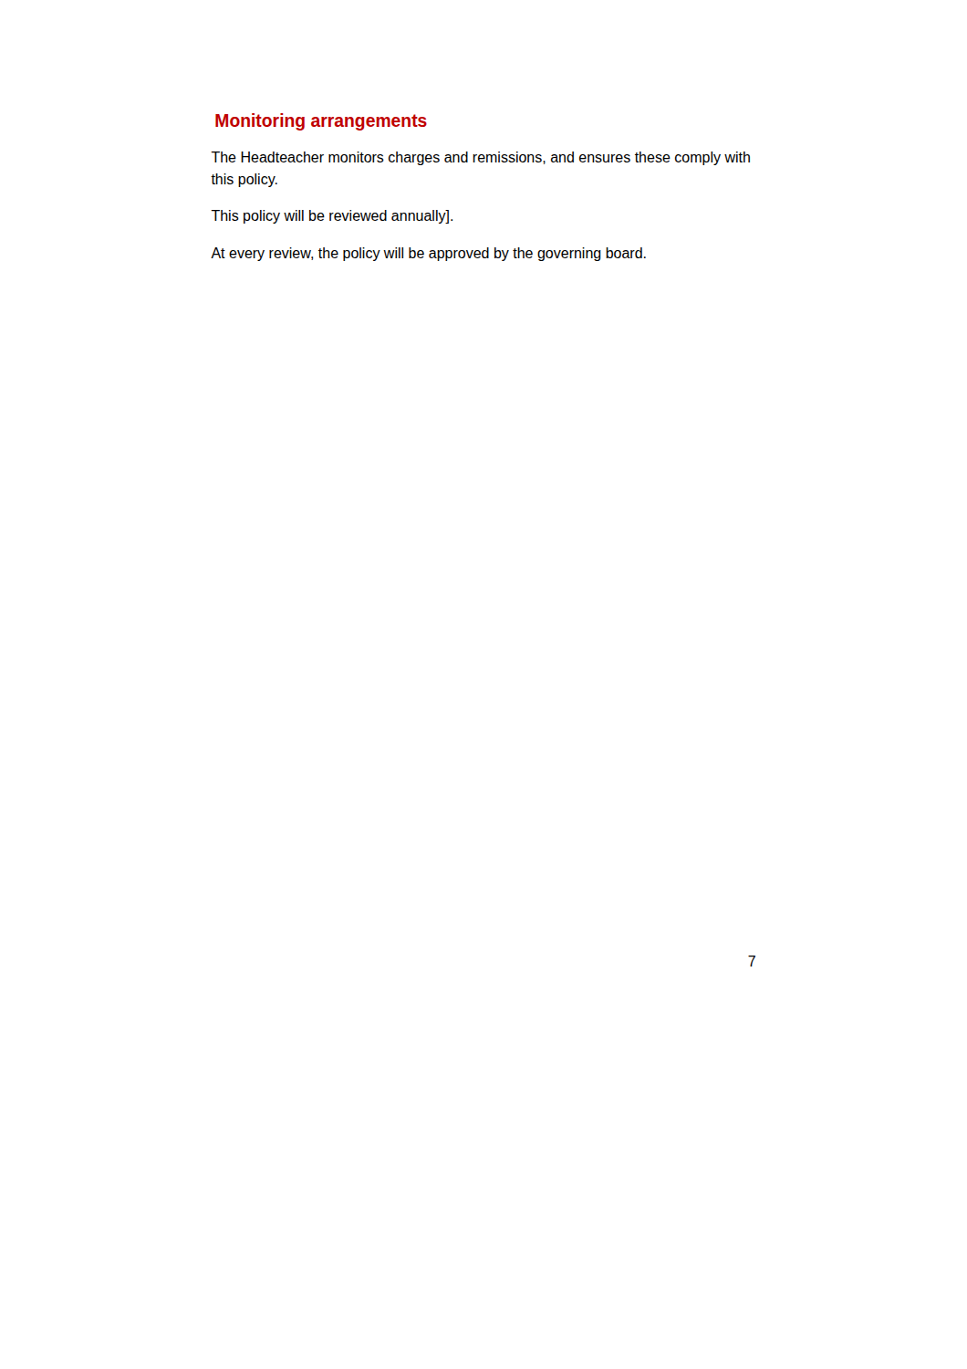Monitoring arrangements
The Headteacher monitors charges and remissions, and ensures these comply with this policy.
This policy will be reviewed annually].
At every review, the policy will be approved by the governing board.
7